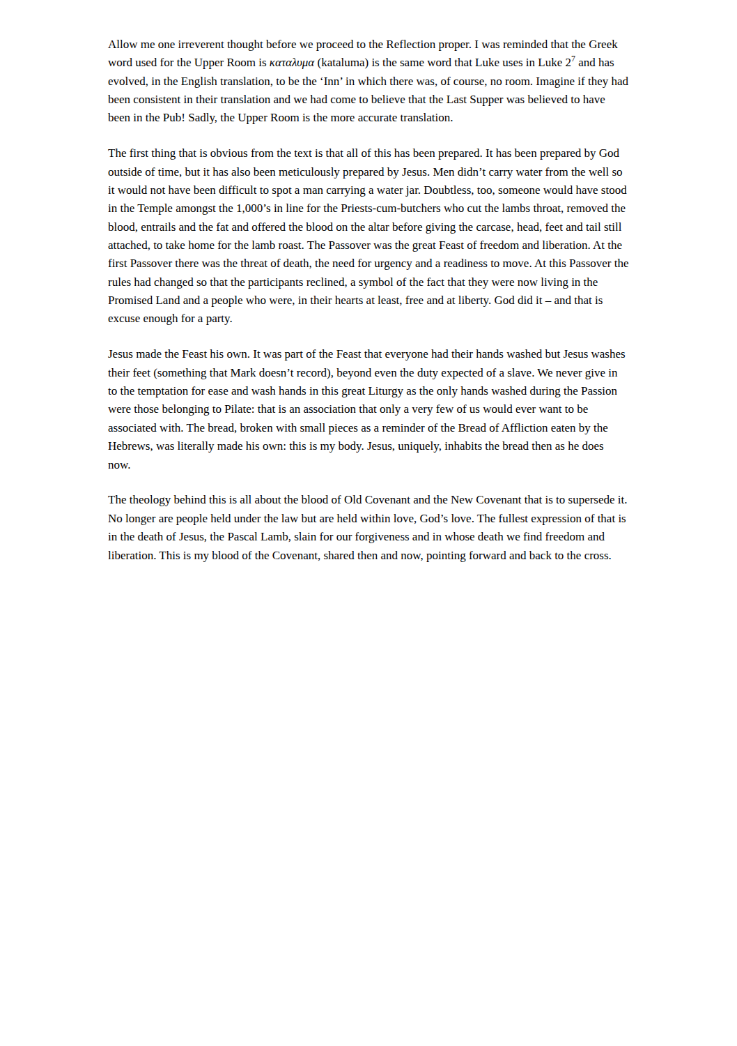Allow me one irreverent thought before we proceed to the Reflection proper. I was reminded that the Greek word used for the Upper Room is καταλυμα (kataluma) is the same word that Luke uses in Luke 27 and has evolved, in the English translation, to be the ‘Inn’ in which there was, of course, no room. Imagine if they had been consistent in their translation and we had come to believe that the Last Supper was believed to have been in the Pub! Sadly, the Upper Room is the more accurate translation.
The first thing that is obvious from the text is that all of this has been prepared. It has been prepared by God outside of time, but it has also been meticulously prepared by Jesus. Men didn’t carry water from the well so it would not have been difficult to spot a man carrying a water jar. Doubtless, too, someone would have stood in the Temple amongst the 1,000’s in line for the Priests-cum-butchers who cut the lambs throat, removed the blood, entrails and the fat and offered the blood on the altar before giving the carcase, head, feet and tail still attached, to take home for the lamb roast. The Passover was the great Feast of freedom and liberation. At the first Passover there was the threat of death, the need for urgency and a readiness to move. At this Passover the rules had changed so that the participants reclined, a symbol of the fact that they were now living in the Promised Land and a people who were, in their hearts at least, free and at liberty. God did it – and that is excuse enough for a party.
Jesus made the Feast his own. It was part of the Feast that everyone had their hands washed but Jesus washes their feet (something that Mark doesn’t record), beyond even the duty expected of a slave. We never give in to the temptation for ease and wash hands in this great Liturgy as the only hands washed during the Passion were those belonging to Pilate: that is an association that only a very few of us would ever want to be associated with. The bread, broken with small pieces as a reminder of the Bread of Affliction eaten by the Hebrews, was literally made his own: this is my body. Jesus, uniquely, inhabits the bread then as he does now.
The theology behind this is all about the blood of Old Covenant and the New Covenant that is to supersede it. No longer are people held under the law but are held within love, God’s love. The fullest expression of that is in the death of Jesus, the Pascal Lamb, slain for our forgiveness and in whose death we find freedom and liberation. This is my blood of the Covenant, shared then and now, pointing forward and back to the cross.